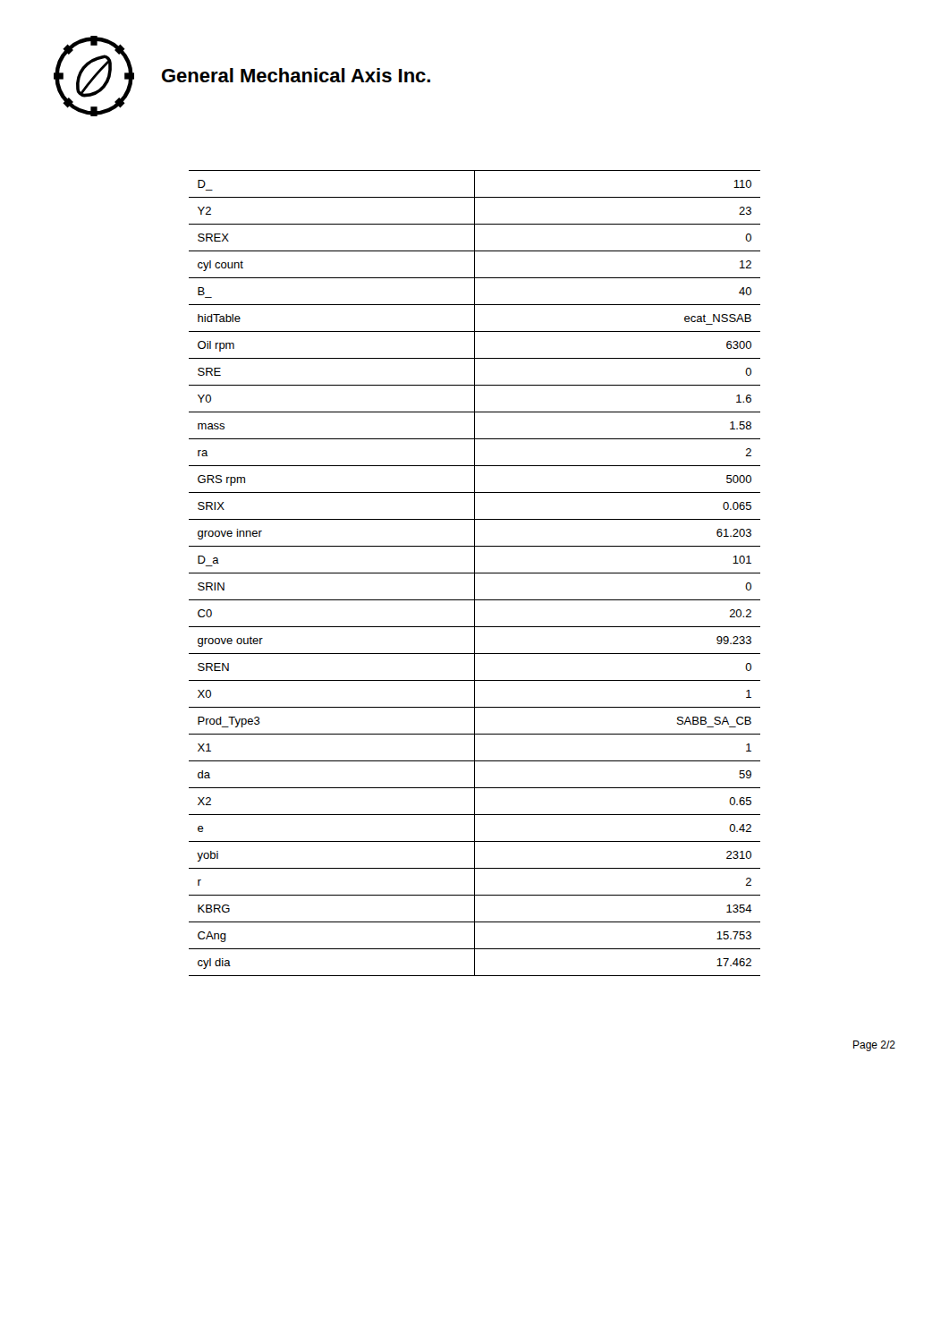General Mechanical Axis Inc.
| D_ | 110 |
| Y2 | 23 |
| SREX | 0 |
| cyl count | 12 |
| B_ | 40 |
| hidTable | ecat_NSSAB |
| Oil rpm | 6300 |
| SRE | 0 |
| Y0 | 1.6 |
| mass | 1.58 |
| ra | 2 |
| GRS rpm | 5000 |
| SRIX | 0.065 |
| groove inner | 61.203 |
| D_a | 101 |
| SRIN | 0 |
| C0 | 20.2 |
| groove outer | 99.233 |
| SREN | 0 |
| X0 | 1 |
| Prod_Type3 | SABB_SA_CB |
| X1 | 1 |
| da | 59 |
| X2 | 0.65 |
| e | 0.42 |
| yobi | 2310 |
| r | 2 |
| KBRG | 1354 |
| CAng | 15.753 |
| cyl dia | 17.462 |
Page 2/2